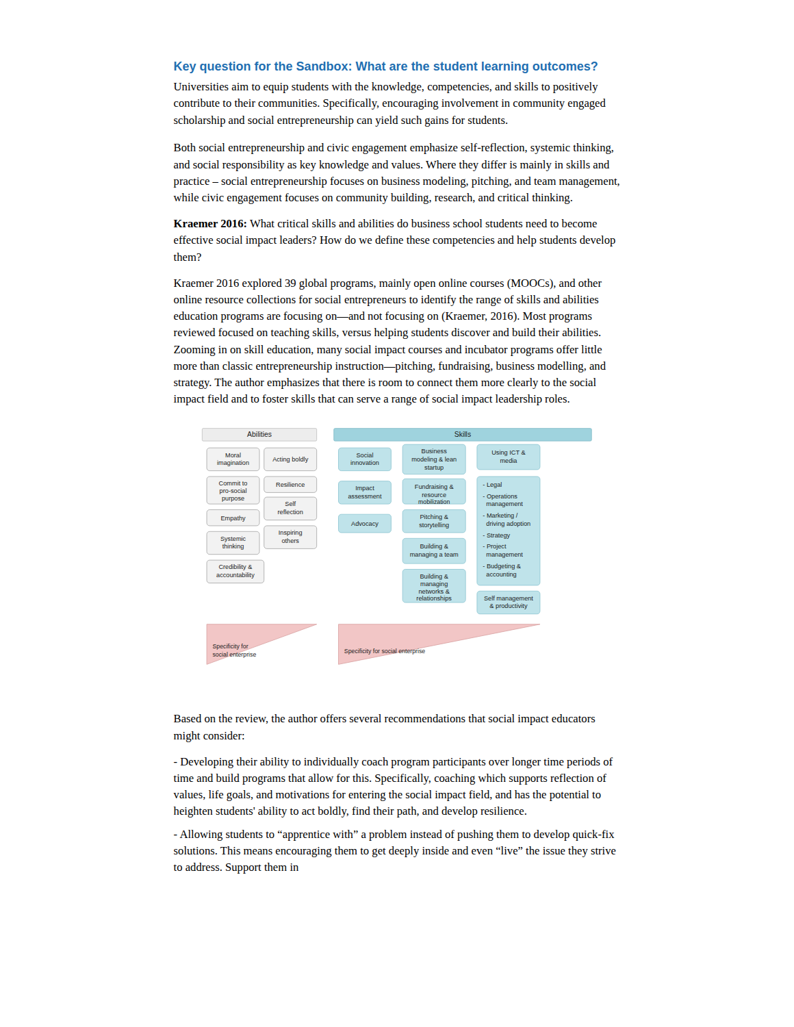Key question for the Sandbox: What are the student learning outcomes?
Universities aim to equip students with the knowledge, competencies, and skills to positively contribute to their communities. Specifically, encouraging involvement in community engaged scholarship and social entrepreneurship can yield such gains for students.
Both social entrepreneurship and civic engagement emphasize self-reflection, systemic thinking, and social responsibility as key knowledge and values. Where they differ is mainly in skills and practice – social entrepreneurship focuses on business modeling, pitching, and team management, while civic engagement focuses on community building, research, and critical thinking.
Kraemer 2016: What critical skills and abilities do business school students need to become effective social impact leaders? How do we define these competencies and help students develop them?
Kraemer 2016 explored 39 global programs, mainly open online courses (MOOCs), and other online resource collections for social entrepreneurs to identify the range of skills and abilities education programs are focusing on—and not focusing on (Kraemer, 2016). Most programs reviewed focused on teaching skills, versus helping students discover and build their abilities. Zooming in on skill education, many social impact courses and incubator programs offer little more than classic entrepreneurship instruction—pitching, fundraising, business modelling, and strategy. The author emphasizes that there is room to connect them more clearly to the social impact field and to foster skills that can serve a range of social impact leadership roles.
Abilities Skills Moral imagination Acting boldly Commit to pro-social purpose Resilience Self reflection Empathy Inspiring others Systemic thinking Credibility & accountability Social innovation Impact assessment Advocacy Business modeling & lean startup Fundraising & resource mobilization Pitching & storytelling Building & managing a team Building & managing networks & relationships Using ICT & media - Legal - Operations management - Marketing / driving adoption - Strategy - Project management - Budgeting & accounting Self management & productivity Specificity for social enterprise Specificity for social enterprise
Based on the review, the author offers several recommendations that social impact educators might consider:
- Developing their ability to individually coach program participants over longer time periods of time and build programs that allow for this. Specifically, coaching which supports reflection of values, life goals, and motivations for entering the social impact field, and has the potential to heighten students' ability to act boldly, find their path, and develop resilience.
- Allowing students to “apprentice with” a problem instead of pushing them to develop quick-fix solutions. This means encouraging them to get deeply inside and even “live” the issue they strive to address. Support them in